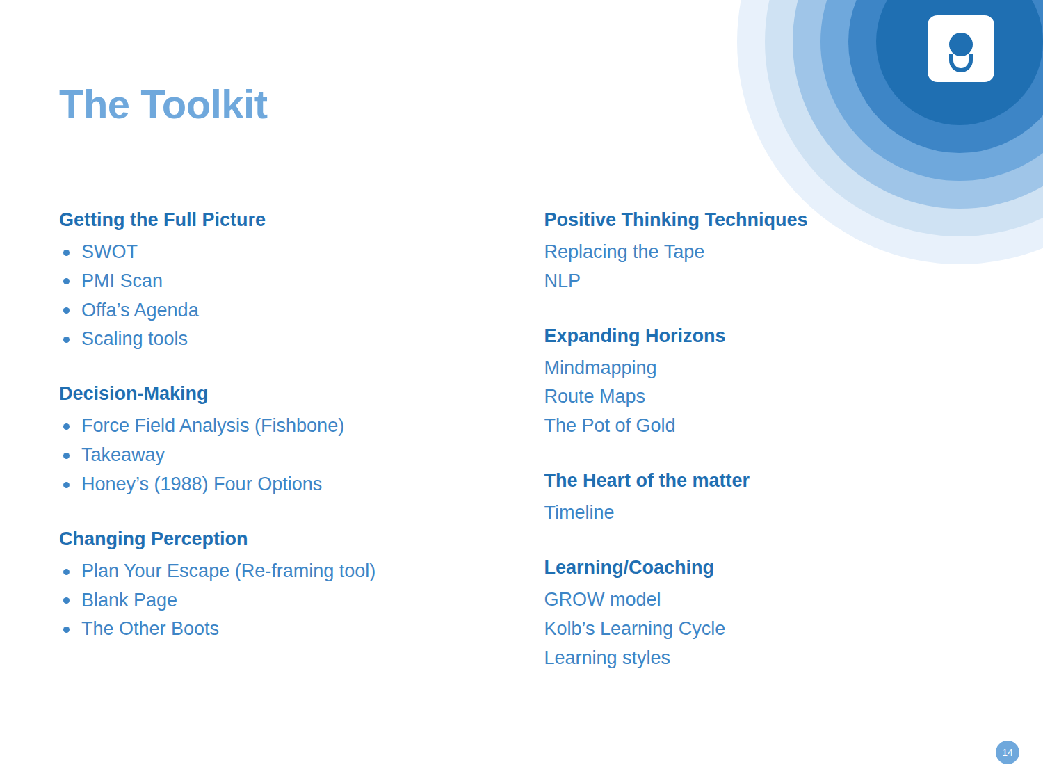The Toolkit
Getting the Full Picture
SWOT
PMI Scan
Offa’s Agenda
Scaling tools
Decision-Making
Force Field Analysis (Fishbone)
Takeaway
Honey’s (1988) Four Options
Changing Perception
Plan Your Escape (Re-framing tool)
Blank Page
The Other Boots
Positive Thinking Techniques
Replacing the Tape
NLP
Expanding Horizons
Mindmapping
Route Maps
The Pot of Gold
The Heart of the matter
Timeline
Learning/Coaching
GROW model
Kolb’s Learning Cycle
Learning styles
14